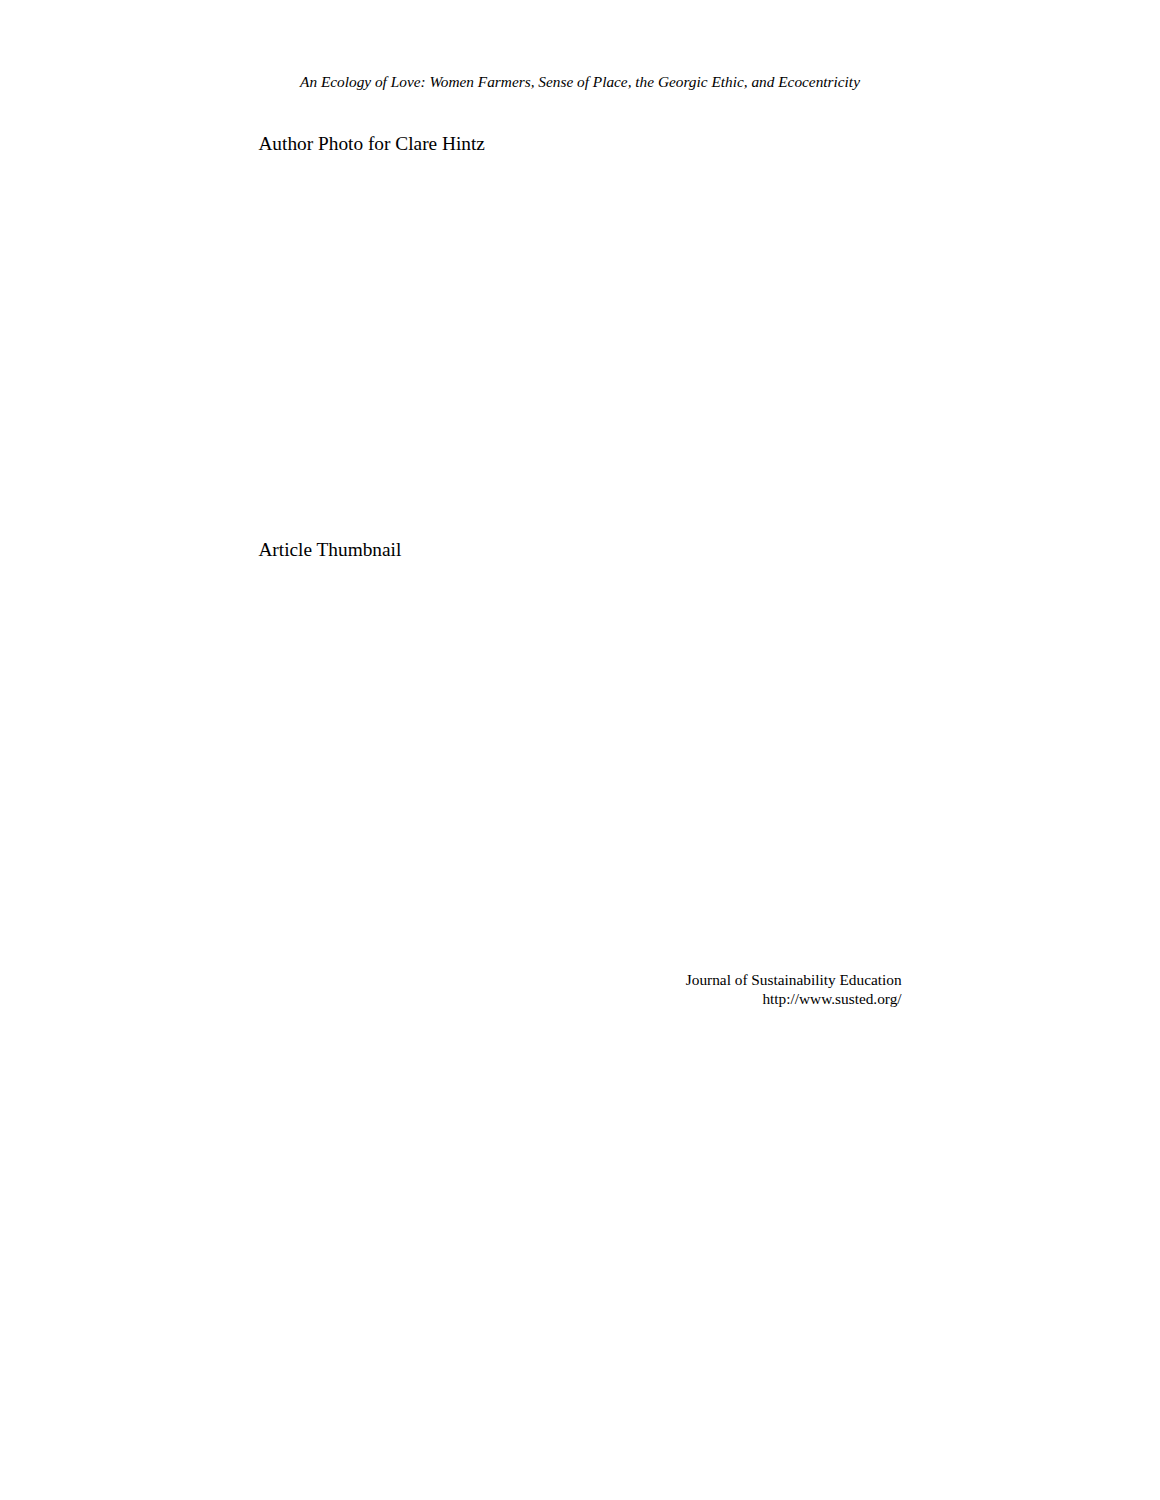An Ecology of Love: Women Farmers, Sense of Place, the Georgic Ethic, and Ecocentricity
Author Photo for Clare Hintz
Article Thumbnail
Journal of Sustainability Education
http://www.susted.org/